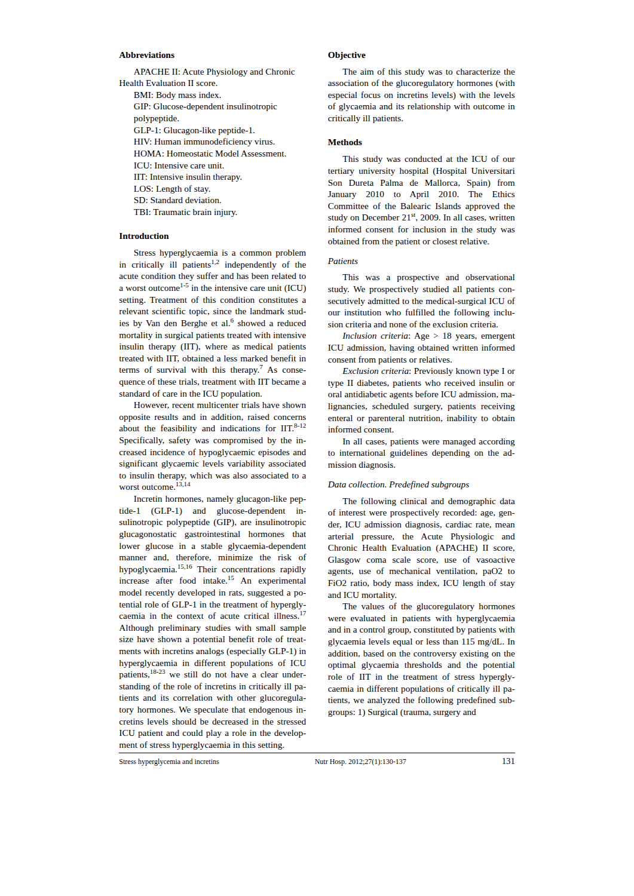Abbreviations
APACHE II: Acute Physiology and Chronic Health Evaluation II score.
BMI: Body mass index.
GIP: Glucose-dependent insulinotropic polypeptide.
GLP-1: Glucagon-like peptide-1.
HIV: Human immunodeficiency virus.
HOMA: Homeostatic Model Assessment.
ICU: Intensive care unit.
IIT: Intensive insulin therapy.
LOS: Length of stay.
SD: Standard deviation.
TBI: Traumatic brain injury.
Introduction
Stress hyperglycaemia is a common problem in critically ill patients1,2 independently of the acute condition they suffer and has been related to a worst outcome1-5 in the intensive care unit (ICU) setting. Treatment of this condition constitutes a relevant scientific topic, since the landmark studies by Van den Berghe et al.6 showed a reduced mortality in surgical patients treated with intensive insulin therapy (IIT), where as medical patients treated with IIT, obtained a less marked benefit in terms of survival with this therapy.7 As consequence of these trials, treatment with IIT became a standard of care in the ICU population.
However, recent multicenter trials have shown opposite results and in addition, raised concerns about the feasibility and indications for IIT.8-12 Specifically, safety was compromised by the increased incidence of hypoglycaemic episodes and significant glycaemic levels variability associated to insulin therapy, which was also associated to a worst outcome.13,14
Incretin hormones, namely glucagon-like peptide-1 (GLP-1) and glucose-dependent insulinotropic polypeptide (GIP), are insulinotropic glucagonostatic gastrointestinal hormones that lower glucose in a stable glycaemia-dependent manner and, therefore, minimize the risk of hypoglycaemia.15,16 Their concentrations rapidly increase after food intake.15 An experimental model recently developed in rats, suggested a potential role of GLP-1 in the treatment of hyperglycaemia in the context of acute critical illness.17 Although preliminary studies with small sample size have shown a potential benefit role of treatments with incretins analogs (especially GLP-1) in hyperglycaemia in different populations of ICU patients,18-23 we still do not have a clear understanding of the role of incretins in critically ill patients and its correlation with other glucoregulatory hormones. We speculate that endogenous incretins levels should be decreased in the stressed ICU patient and could play a role in the development of stress hyperglycaemia in this setting.
Objective
The aim of this study was to characterize the association of the glucoregulatory hormones (with especial focus on incretins levels) with the levels of glycaemia and its relationship with outcome in critically ill patients.
Methods
This study was conducted at the ICU of our tertiary university hospital (Hospital Universitari Son Dureta Palma de Mallorca, Spain) from January 2010 to April 2010. The Ethics Committee of the Balearic Islands approved the study on December 21st, 2009. In all cases, written informed consent for inclusion in the study was obtained from the patient or closest relative.
Patients
This was a prospective and observational study. We prospectively studied all patients consecutively admitted to the medical-surgical ICU of our institution who fulfilled the following inclusion criteria and none of the exclusion criteria.
Inclusion criteria: Age > 18 years, emergent ICU admission, having obtained written informed consent from patients or relatives.
Exclusion criteria: Previously known type I or type II diabetes, patients who received insulin or oral antidiabetic agents before ICU admission, malignancies, scheduled surgery, patients receiving enteral or parenteral nutrition, inability to obtain informed consent.
In all cases, patients were managed according to international guidelines depending on the admission diagnosis.
Data collection. Predefined subgroups
The following clinical and demographic data of interest were prospectively recorded: age, gender, ICU admission diagnosis, cardiac rate, mean arterial pressure, the Acute Physiologic and Chronic Health Evaluation (APACHE) II score, Glasgow coma scale score, use of vasoactive agents, use of mechanical ventilation, paO2 to FiO2 ratio, body mass index, ICU length of stay and ICU mortality.
The values of the glucoregulatory hormones were evaluated in patients with hyperglycaemia and in a control group, constituted by patients with glycaemia levels equal or less than 115 mg/dL. In addition, based on the controversy existing on the optimal glycaemia thresholds and the potential role of IIT in the treatment of stress hyperglycaemia in different populations of critically ill patients, we analyzed the following predefined subgroups: 1) Surgical (trauma, surgery and
Stress hyperglycemia and incretins Nutr Hosp. 2012;27(1):130-137 131